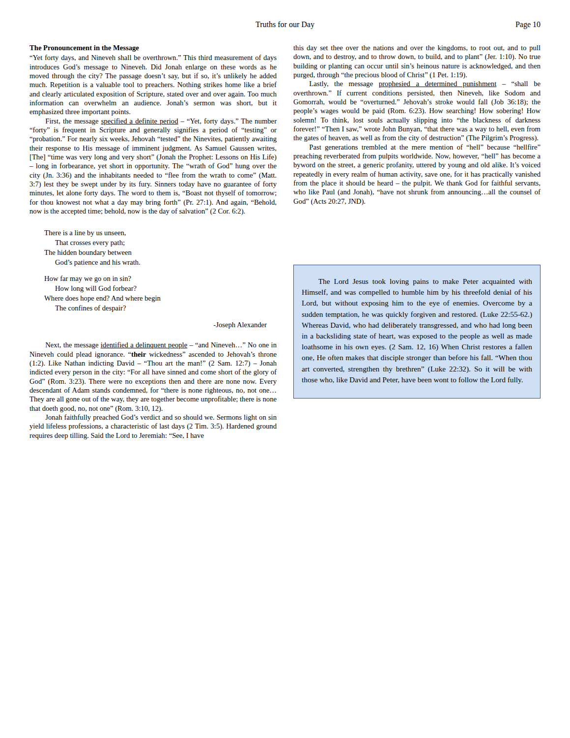Truths for our Day Page 10
The Pronouncement in the Message
“Yet forty days, and Nineveh shall be overthrown.” This third measurement of days introduces God’s message to Nineveh. Did Jonah enlarge on these words as he moved through the city? The passage doesn’t say, but if so, it’s unlikely he added much. Repetition is a valuable tool to preachers. Nothing strikes home like a brief and clearly articulated exposition of Scripture, stated over and over again. Too much information can overwhelm an audience. Jonah’s sermon was short, but it emphasized three important points.
First, the message specified a definite period – “Yet, forty days.” The number “forty” is frequent in Scripture and generally signifies a period of “testing” or “probation.” For nearly six weeks, Jehovah “tested” the Ninevites, patiently awaiting their response to His message of imminent judgment. As Samuel Gaussen writes, [The] “time was very long and very short” (Jonah the Prophet: Lessons on His Life) – long in forbearance, yet short in opportunity. The “wrath of God” hung over the city (Jn. 3:36) and the inhabitants needed to “flee from the wrath to come” (Matt. 3:7) lest they be swept under by its fury. Sinners today have no guarantee of forty minutes, let alone forty days. The word to them is, “Boast not thyself of tomorrow; for thou knowest not what a day may bring forth” (Pr. 27:1). And again, “Behold, now is the accepted time; behold, now is the day of salvation” (2 Cor. 6:2).
There is a line by us unseen,
That crosses every path;
The hidden boundary between
God’s patience and his wrath.
How far may we go on in sin?
How long will God forbear?
Where does hope end? And where begin
The confines of despair?
-Joseph Alexander
Next, the message identified a delinquent people – “and Nineveh…” No one in Nineveh could plead ignorance. “their wickedness” ascended to Jehovah’s throne (1:2). Like Nathan indicting David – “Thou art the man!” (2 Sam. 12:7) – Jonah indicted every person in the city: “For all have sinned and come short of the glory of God” (Rom. 3:23). There were no exceptions then and there are none now. Every descendant of Adam stands condemned, for “there is none righteous, no, not one…They are all gone out of the way, they are together become unprofitable; there is none that doeth good, no, not one” (Rom. 3:10, 12).
Jonah faithfully preached God’s verdict and so should we. Sermons light on sin yield lifeless professions, a characteristic of last days (2 Tim. 3:5). Hardened ground requires deep tilling. Said the Lord to Jeremiah: “See, I have
this day set thee over the nations and over the kingdoms, to root out, and to pull down, and to destroy, and to throw down, to build, and to plant” (Jer. 1:10). No true building or planting can occur until sin’s heinous nature is acknowledged, and then purged, through “the precious blood of Christ” (1 Pet. 1:19).
Lastly, the message prophesied a determined punishment – “shall be overthrown.” If current conditions persisted, then Nineveh, like Sodom and Gomorrah, would be “overturned.” Jehovah’s stroke would fall (Job 36:18); the people’s wages would be paid (Rom. 6:23). How searching! How sobering! How solemn! To think, lost souls actually slipping into “the blackness of darkness forever!” “Then I saw,” wrote John Bunyan, “that there was a way to hell, even from the gates of heaven, as well as from the city of destruction” (The Pilgrim’s Progress).
Past generations trembled at the mere mention of “hell” because “hellfire” preaching reverberated from pulpits worldwide. Now, however, “hell” has become a byword on the street, a generic profanity, uttered by young and old alike. It’s voiced repeatedly in every realm of human activity, save one, for it has practically vanished from the place it should be heard – the pulpit. We thank God for faithful servants, who like Paul (and Jonah), “have not shrunk from announcing…all the counsel of God” (Acts 20:27, JND).
The Lord Jesus took loving pains to make Peter acquainted with Himself, and was compelled to humble him by his threefold denial of his Lord, but without exposing him to the eye of enemies. Overcome by a sudden temptation, he was quickly forgiven and restored. (Luke 22:55-62.) Whereas David, who had deliberately transgressed, and who had long been in a backsliding state of heart, was exposed to the people as well as made loathsome in his own eyes. (2 Sam. 12, 16) When Christ restores a fallen one, He often makes that disciple stronger than before his fall. “When thou art converted, strengthen thy brethren” (Luke 22:32). So it will be with those who, like David and Peter, have been wont to follow the Lord fully.